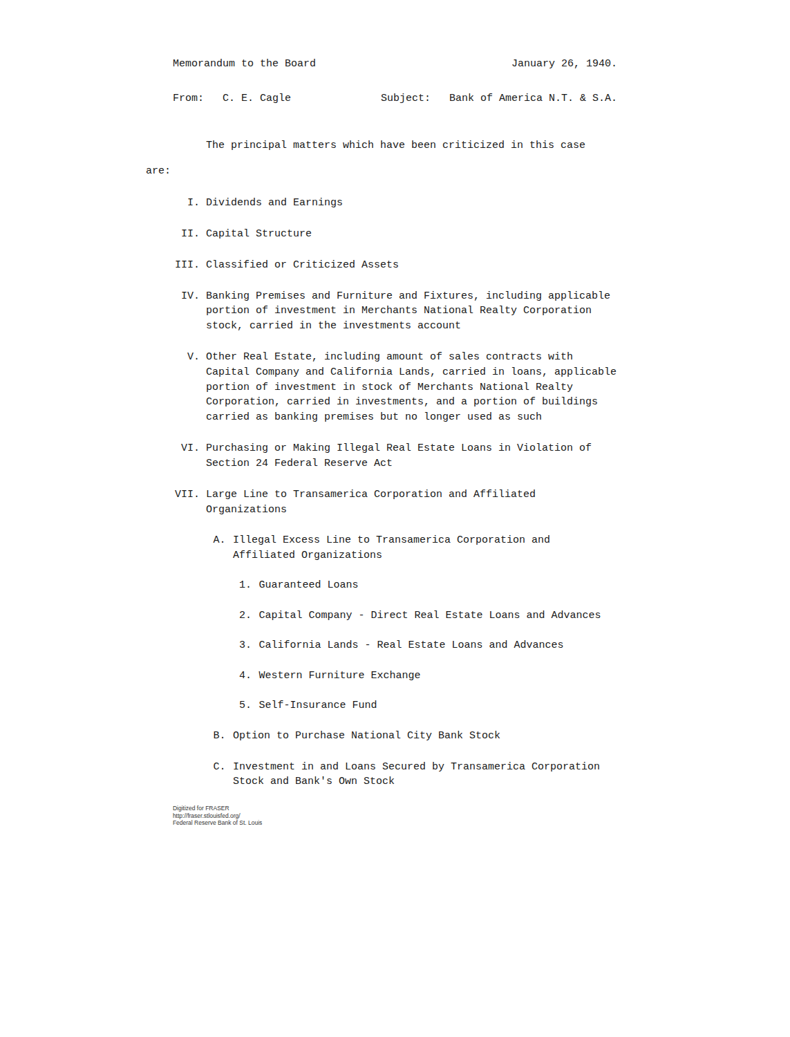Memorandum to the Board
January 26, 1940.
From: C. E. Cagle
Subject: Bank of America N.T. & S.A.
The principal matters which have been criticized in this case
are:
I. Dividends and Earnings
II. Capital Structure
III. Classified or Criticized Assets
IV. Banking Premises and Furniture and Fixtures, including applicable portion of investment in Merchants National Realty Corporation stock, carried in the investments account
V. Other Real Estate, including amount of sales contracts with Capital Company and California Lands, carried in loans, applicable portion of investment in stock of Merchants National Realty Corporation, carried in investments, and a portion of buildings carried as banking premises but no longer used as such
VI. Purchasing or Making Illegal Real Estate Loans in Violation of Section 24 Federal Reserve Act
VII. Large Line to Transamerica Corporation and Affiliated Organizations
A. Illegal Excess Line to Transamerica Corporation and Affiliated Organizations
1. Guaranteed Loans
2. Capital Company - Direct Real Estate Loans and Advances
3. California Lands - Real Estate Loans and Advances
4. Western Furniture Exchange
5. Self-Insurance Fund
B. Option to Purchase National City Bank Stock
C. Investment in and Loans Secured by Transamerica Corporation Stock and Bank's Own Stock
Digitized for FRASER
http://fraser.stlouisfed.org/
Federal Reserve Bank of St. Louis